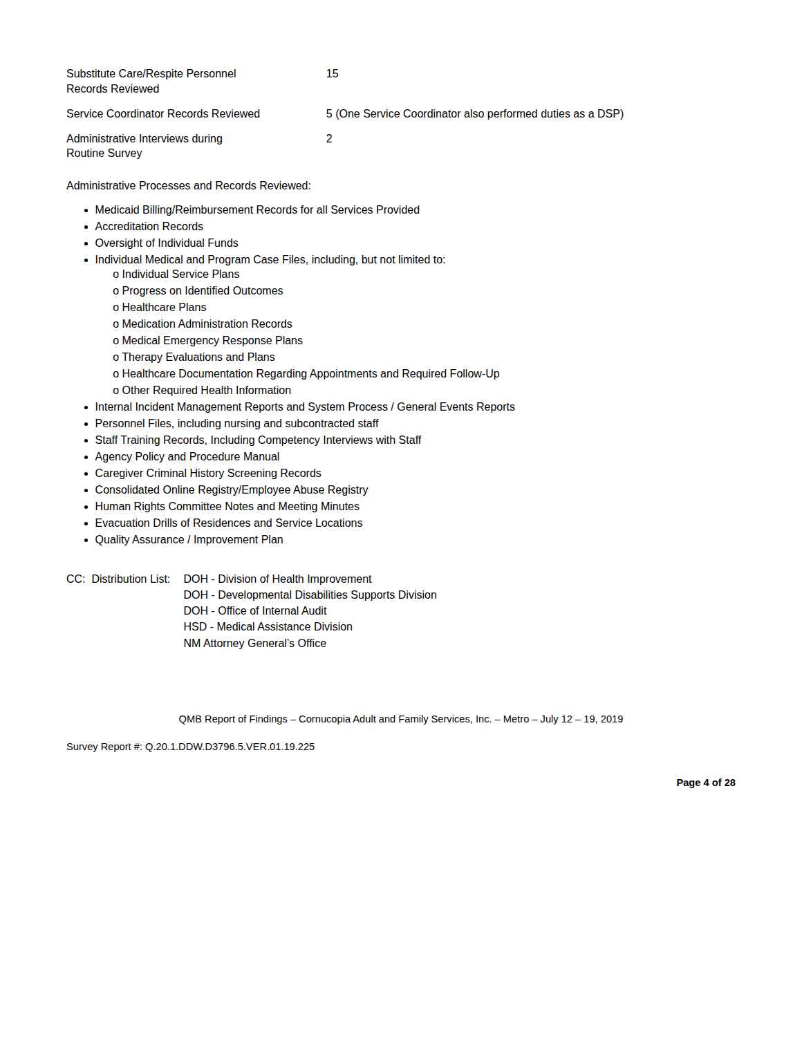Substitute Care/Respite Personnel
Records Reviewed
15
Service Coordinator Records Reviewed
5 (One Service Coordinator also performed duties as a DSP)
Administrative Interviews during
Routine Survey
2
Administrative Processes and Records Reviewed:
Medicaid Billing/Reimbursement Records for all Services Provided
Accreditation Records
Oversight of Individual Funds
Individual Medical and Program Case Files, including, but not limited to:
Individual Service Plans
Progress on Identified Outcomes
Healthcare Plans
Medication Administration Records
Medical Emergency Response Plans
Therapy Evaluations and Plans
Healthcare Documentation Regarding Appointments and Required Follow-Up
Other Required Health Information
Internal Incident Management Reports and System Process / General Events Reports
Personnel Files, including nursing and subcontracted staff
Staff Training Records, Including Competency Interviews with Staff
Agency Policy and Procedure Manual
Caregiver Criminal History Screening Records
Consolidated Online Registry/Employee Abuse Registry
Human Rights Committee Notes and Meeting Minutes
Evacuation Drills of Residences and Service Locations
Quality Assurance / Improvement Plan
CC: Distribution List:
DOH - Division of Health Improvement
DOH - Developmental Disabilities Supports Division
DOH - Office of Internal Audit
HSD - Medical Assistance Division
NM Attorney General’s Office
QMB Report of Findings – Cornucopia Adult and Family Services, Inc. – Metro – July 12 – 19, 2019
Survey Report #: Q.20.1.DDW.D3796.5.VER.01.19.225
Page 4 of 28